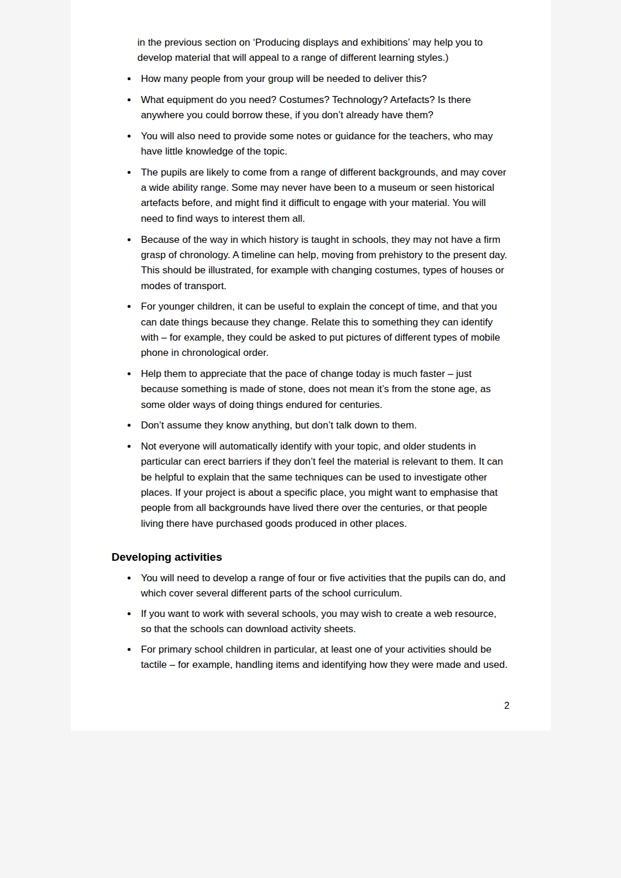in the previous section on ‘Producing displays and exhibitions’ may help you to develop material that will appeal to a range of different learning styles.)
How many people from your group will be needed to deliver this?
What equipment do you need? Costumes? Technology? Artefacts? Is there anywhere you could borrow these, if you don’t already have them?
You will also need to provide some notes or guidance for the teachers, who may have little knowledge of the topic.
The pupils are likely to come from a range of different backgrounds, and may cover a wide ability range. Some may never have been to a museum or seen historical artefacts before, and might find it difficult to engage with your material. You will need to find ways to interest them all.
Because of the way in which history is taught in schools, they may not have a firm grasp of chronology. A timeline can help, moving from prehistory to the present day. This should be illustrated, for example with changing costumes, types of houses or modes of transport.
For younger children, it can be useful to explain the concept of time, and that you can date things because they change. Relate this to something they can identify with – for example, they could be asked to put pictures of different types of mobile phone in chronological order.
Help them to appreciate that the pace of change today is much faster – just because something is made of stone, does not mean it’s from the stone age, as some older ways of doing things endured for centuries.
Don’t assume they know anything, but don’t talk down to them.
Not everyone will automatically identify with your topic, and older students in particular can erect barriers if they don’t feel the material is relevant to them. It can be helpful to explain that the same techniques can be used to investigate other places. If your project is about a specific place, you might want to emphasise that people from all backgrounds have lived there over the centuries, or that people living there have purchased goods produced in other places.
Developing activities
You will need to develop a range of four or five activities that the pupils can do, and which cover several different parts of the school curriculum.
If you want to work with several schools, you may wish to create a web resource, so that the schools can download activity sheets.
For primary school children in particular, at least one of your activities should be tactile – for example, handling items and identifying how they were made and used.
2